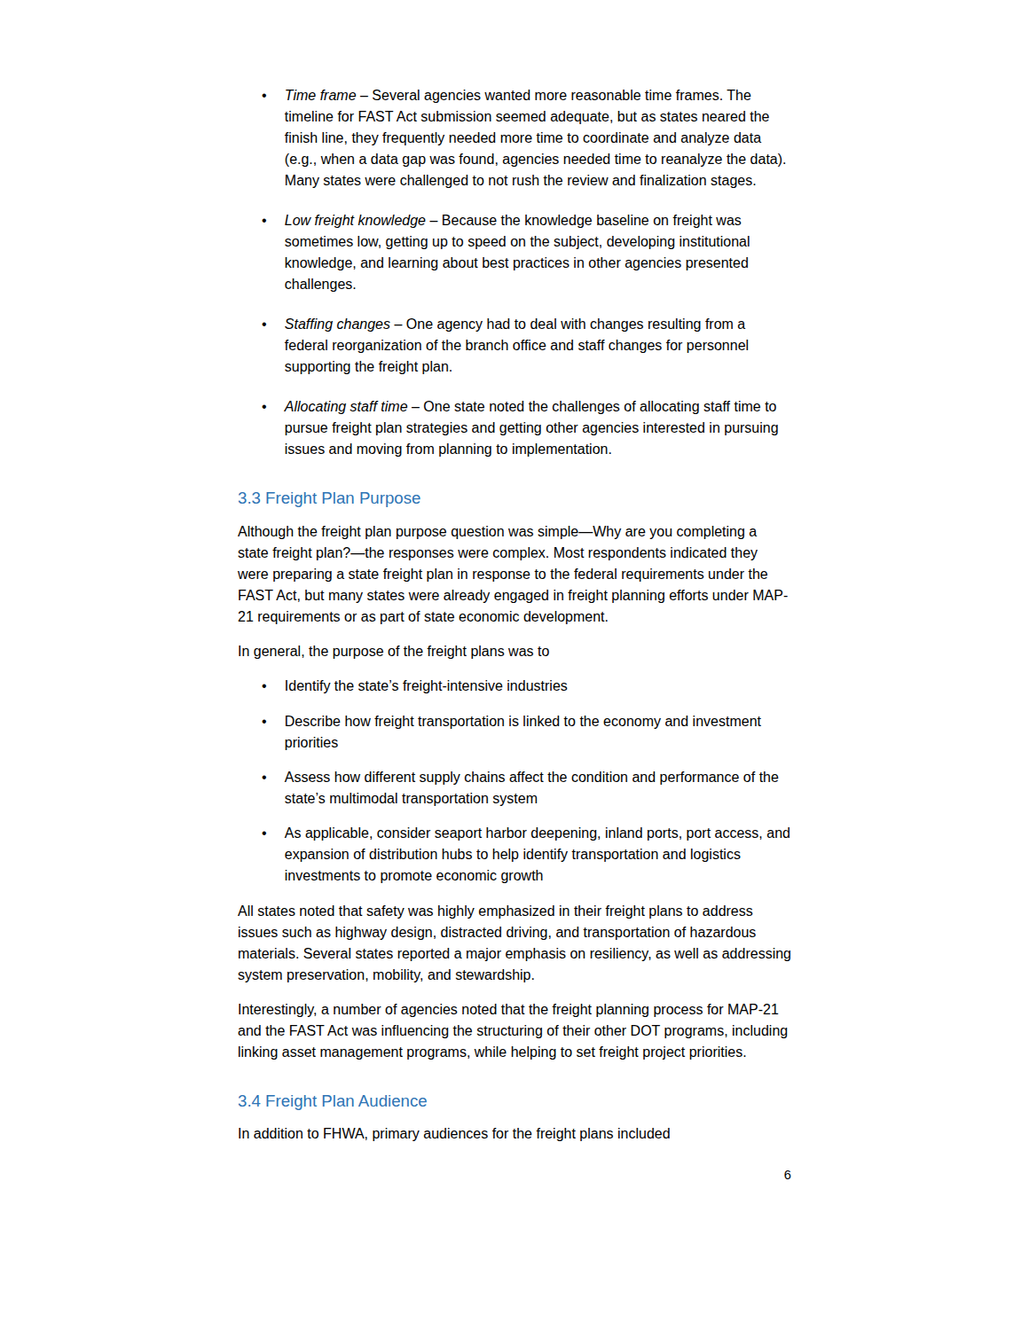Time frame – Several agencies wanted more reasonable time frames. The timeline for FAST Act submission seemed adequate, but as states neared the finish line, they frequently needed more time to coordinate and analyze data (e.g., when a data gap was found, agencies needed time to reanalyze the data). Many states were challenged to not rush the review and finalization stages.
Low freight knowledge – Because the knowledge baseline on freight was sometimes low, getting up to speed on the subject, developing institutional knowledge, and learning about best practices in other agencies presented challenges.
Staffing changes – One agency had to deal with changes resulting from a federal reorganization of the branch office and staff changes for personnel supporting the freight plan.
Allocating staff time – One state noted the challenges of allocating staff time to pursue freight plan strategies and getting other agencies interested in pursuing issues and moving from planning to implementation.
3.3 Freight Plan Purpose
Although the freight plan purpose question was simple—Why are you completing a state freight plan?—the responses were complex. Most respondents indicated they were preparing a state freight plan in response to the federal requirements under the FAST Act, but many states were already engaged in freight planning efforts under MAP-21 requirements or as part of state economic development.
In general, the purpose of the freight plans was to
Identify the state’s freight-intensive industries
Describe how freight transportation is linked to the economy and investment priorities
Assess how different supply chains affect the condition and performance of the state’s multimodal transportation system
As applicable, consider seaport harbor deepening, inland ports, port access, and expansion of distribution hubs to help identify transportation and logistics investments to promote economic growth
All states noted that safety was highly emphasized in their freight plans to address issues such as highway design, distracted driving, and transportation of hazardous materials. Several states reported a major emphasis on resiliency, as well as addressing system preservation, mobility, and stewardship.
Interestingly, a number of agencies noted that the freight planning process for MAP-21 and the FAST Act was influencing the structuring of their other DOT programs, including linking asset management programs, while helping to set freight project priorities.
3.4 Freight Plan Audience
In addition to FHWA, primary audiences for the freight plans included
6